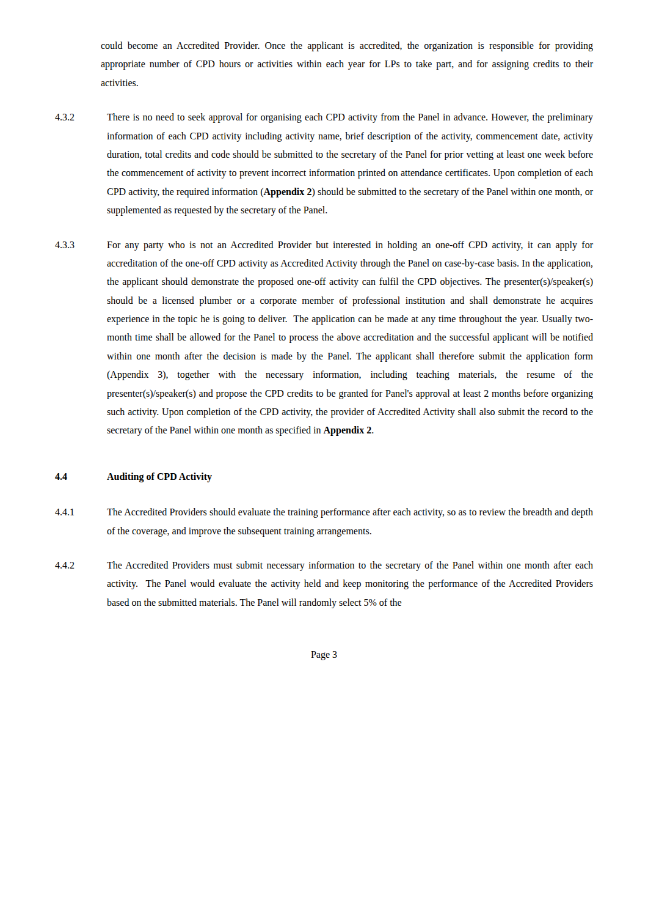could become an Accredited Provider. Once the applicant is accredited, the organization is responsible for providing appropriate number of CPD hours or activities within each year for LPs to take part, and for assigning credits to their activities.
4.3.2
There is no need to seek approval for organising each CPD activity from the Panel in advance. However, the preliminary information of each CPD activity including activity name, brief description of the activity, commencement date, activity duration, total credits and code should be submitted to the secretary of the Panel for prior vetting at least one week before the commencement of activity to prevent incorrect information printed on attendance certificates. Upon completion of each CPD activity, the required information (Appendix 2) should be submitted to the secretary of the Panel within one month, or supplemented as requested by the secretary of the Panel.
4.3.3
For any party who is not an Accredited Provider but interested in holding an one-off CPD activity, it can apply for accreditation of the one-off CPD activity as Accredited Activity through the Panel on case-by-case basis. In the application, the applicant should demonstrate the proposed one-off activity can fulfil the CPD objectives. The presenter(s)/speaker(s) should be a licensed plumber or a corporate member of professional institution and shall demonstrate he acquires experience in the topic he is going to deliver. The application can be made at any time throughout the year. Usually two-month time shall be allowed for the Panel to process the above accreditation and the successful applicant will be notified within one month after the decision is made by the Panel. The applicant shall therefore submit the application form (Appendix 3), together with the necessary information, including teaching materials, the resume of the presenter(s)/speaker(s) and propose the CPD credits to be granted for Panel's approval at least 2 months before organizing such activity. Upon completion of the CPD activity, the provider of Accredited Activity shall also submit the record to the secretary of the Panel within one month as specified in Appendix 2.
4.4 Auditing of CPD Activity
4.4.1
The Accredited Providers should evaluate the training performance after each activity, so as to review the breadth and depth of the coverage, and improve the subsequent training arrangements.
4.4.2
The Accredited Providers must submit necessary information to the secretary of the Panel within one month after each activity. The Panel would evaluate the activity held and keep monitoring the performance of the Accredited Providers based on the submitted materials. The Panel will randomly select 5% of the
Page 3